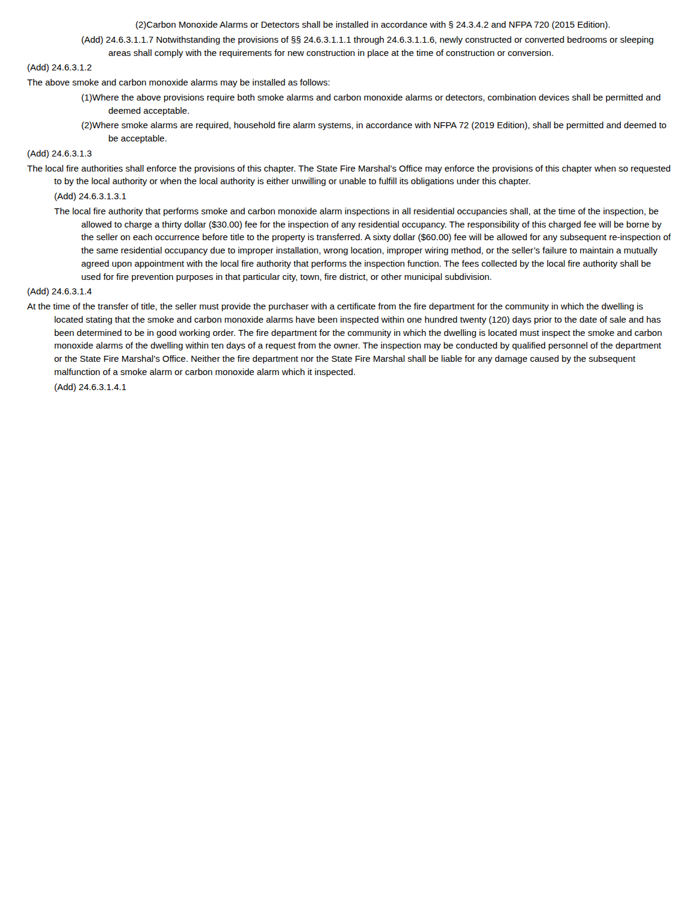(2)Carbon Monoxide Alarms or Detectors shall be installed in accordance with § 24.3.4.2 and NFPA 720 (2015 Edition).
(Add) 24.6.3.1.1.7 Notwithstanding the provisions of §§ 24.6.3.1.1.1 through 24.6.3.1.1.6, newly constructed or converted bedrooms or sleeping areas shall comply with the requirements for new construction in place at the time of construction or conversion.
(Add) 24.6.3.1.2
The above smoke and carbon monoxide alarms may be installed as follows:
(1)Where the above provisions require both smoke alarms and carbon monoxide alarms or detectors, combination devices shall be permitted and deemed acceptable.
(2)Where smoke alarms are required, household fire alarm systems, in accordance with NFPA 72 (2019 Edition), shall be permitted and deemed to be acceptable.
(Add) 24.6.3.1.3
The local fire authorities shall enforce the provisions of this chapter. The State Fire Marshal’s Office may enforce the provisions of this chapter when so requested to by the local authority or when the local authority is either unwilling or unable to fulfill its obligations under this chapter.
(Add) 24.6.3.1.3.1
The local fire authority that performs smoke and carbon monoxide alarm inspections in all residential occupancies shall, at the time of the inspection, be allowed to charge a thirty dollar ($30.00) fee for the inspection of any residential occupancy. The responsibility of this charged fee will be borne by the seller on each occurrence before title to the property is transferred. A sixty dollar ($60.00) fee will be allowed for any subsequent re-inspection of the same residential occupancy due to improper installation, wrong location, improper wiring method, or the seller’s failure to maintain a mutually agreed upon appointment with the local fire authority that performs the inspection function. The fees collected by the local fire authority shall be used for fire prevention purposes in that particular city, town, fire district, or other municipal subdivision.
(Add) 24.6.3.1.4
At the time of the transfer of title, the seller must provide the purchaser with a certificate from the fire department for the community in which the dwelling is located stating that the smoke and carbon monoxide alarms have been inspected within one hundred twenty (120) days prior to the date of sale and has been determined to be in good working order. The fire department for the community in which the dwelling is located must inspect the smoke and carbon monoxide alarms of the dwelling within ten days of a request from the owner. The inspection may be conducted by qualified personnel of the department or the State Fire Marshal’s Office. Neither the fire department nor the State Fire Marshal shall be liable for any damage caused by the subsequent malfunction of a smoke alarm or carbon monoxide alarm which it inspected.
(Add) 24.6.3.1.4.1